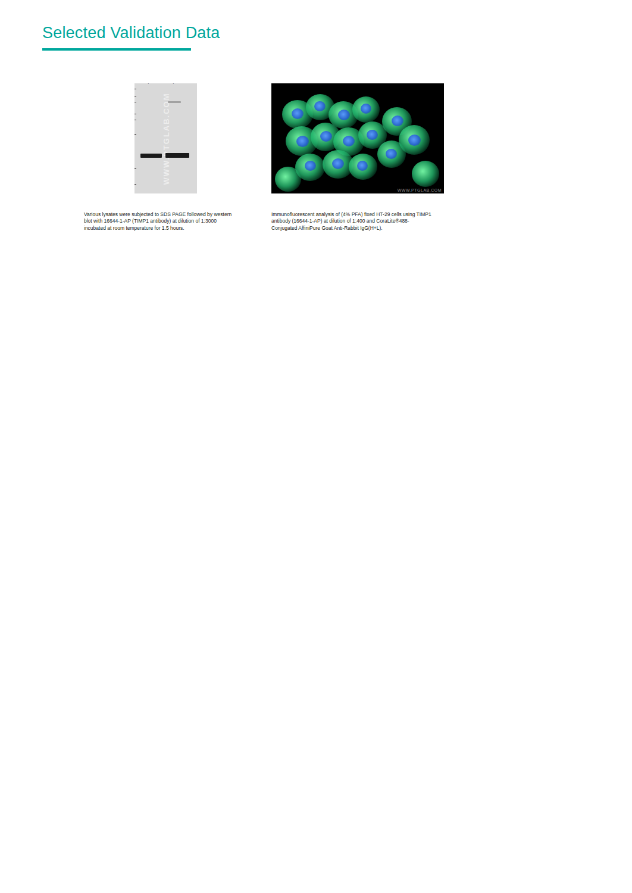Selected Validation Data
HL-60 HeLa
150 kDa
100 kDa
70 kDa
50 kDa
40 kDa
30 kDa
20 kDa
15 kDa
WWW.PTGLAB.COM
←
Various lysates were subjected to SDS PAGE followed by western blot with 16644-1-AP (TIMP1 antibody) at dilution of 1:3000 incubated at room temperature for 1.5 hours.
WWW.PTGLAB.COM
Immunofluorescent analysis of (4% PFA) fixed HT-29 cells using TIMP1 antibody (16644-1-AP) at dilution of 1:400 and CoraLite®488-Conjugated AffiniPure Goat Anti-Rabbit IgG(H+L).